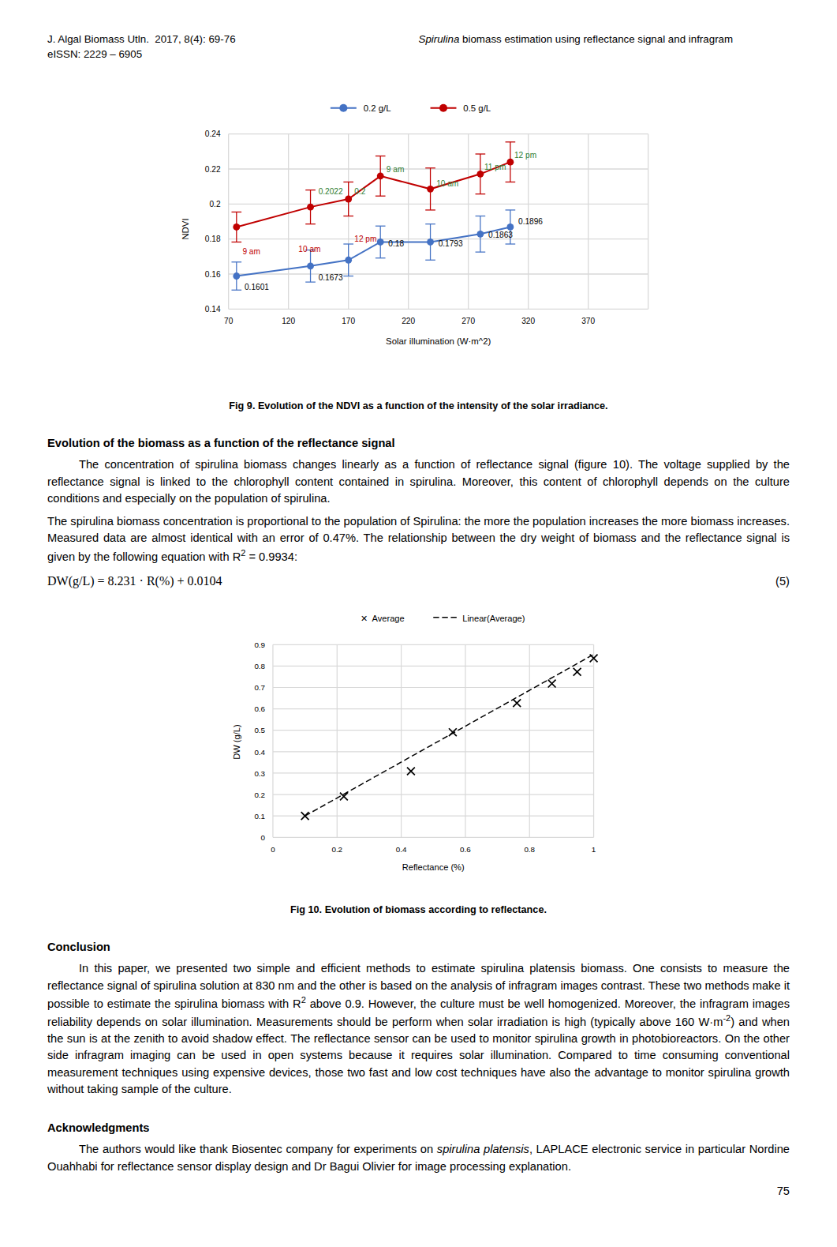J. Algal Biomass Utln. 2017, 8(4): 69-76
eISSN: 2229 – 6905
Spirulina biomass estimation using reflectance signal and infragram
0.2 g/L 0.5 g/L 0.24 0.22 0.2 0.18 0.16 0.14 70 120 170 220 270 320 370 NDVI Solar illumination (W·m^2) 0.1601 0.1673 0.18 0.1793 0.1863 0.1896 0.2022 0.2 9 am 10 am 11 pm 12 pm 9 am 10 am 12 pm
Fig 9. Evolution of the NDVI as a function of the intensity of the solar irradiance.
Evolution of the biomass as a function of the reflectance signal
The concentration of spirulina biomass changes linearly as a function of reflectance signal (figure 10). The voltage supplied by the reflectance signal is linked to the chlorophyll content contained in spirulina. Moreover, this content of chlorophyll depends on the culture conditions and especially on the population of spirulina.
The spirulina biomass concentration is proportional to the population of Spirulina: the more the population increases the more biomass increases. Measured data are almost identical with an error of 0.47%. The relationship between the dry weight of biomass and the reflectance signal is given by the following equation with R2 = 0.9934:
DW(g/L) = 8.231 · R(%) + 0.0104 (5)
✕ Average Linear(Average) 0.9 0.8 0.7 0.6 0.5 0.4 0.3 0.2 0.1 0 0 0.2 0.4 0.6 0.8 1 DW (g/L) Reflectance (%)
Fig 10. Evolution of biomass according to reflectance.
Conclusion
In this paper, we presented two simple and efficient methods to estimate spirulina platensis biomass. One consists to measure the reflectance signal of spirulina solution at 830 nm and the other is based on the analysis of infragram images contrast. These two methods make it possible to estimate the spirulina biomass with R2 above 0.9. However, the culture must be well homogenized. Moreover, the infragram images reliability depends on solar illumination. Measurements should be perform when solar irradiation is high (typically above 160 W·m-2) and when the sun is at the zenith to avoid shadow effect. The reflectance sensor can be used to monitor spirulina growth in photobioreactors. On the other side infragram imaging can be used in open systems because it requires solar illumination. Compared to time consuming conventional measurement techniques using expensive devices, those two fast and low cost techniques have also the advantage to monitor spirulina growth without taking sample of the culture.
Acknowledgments
The authors would like thank Biosentec company for experiments on spirulina platensis, LAPLACE electronic service in particular Nordine Ouahhabi for reflectance sensor display design and Dr Bagui Olivier for image processing explanation.
75